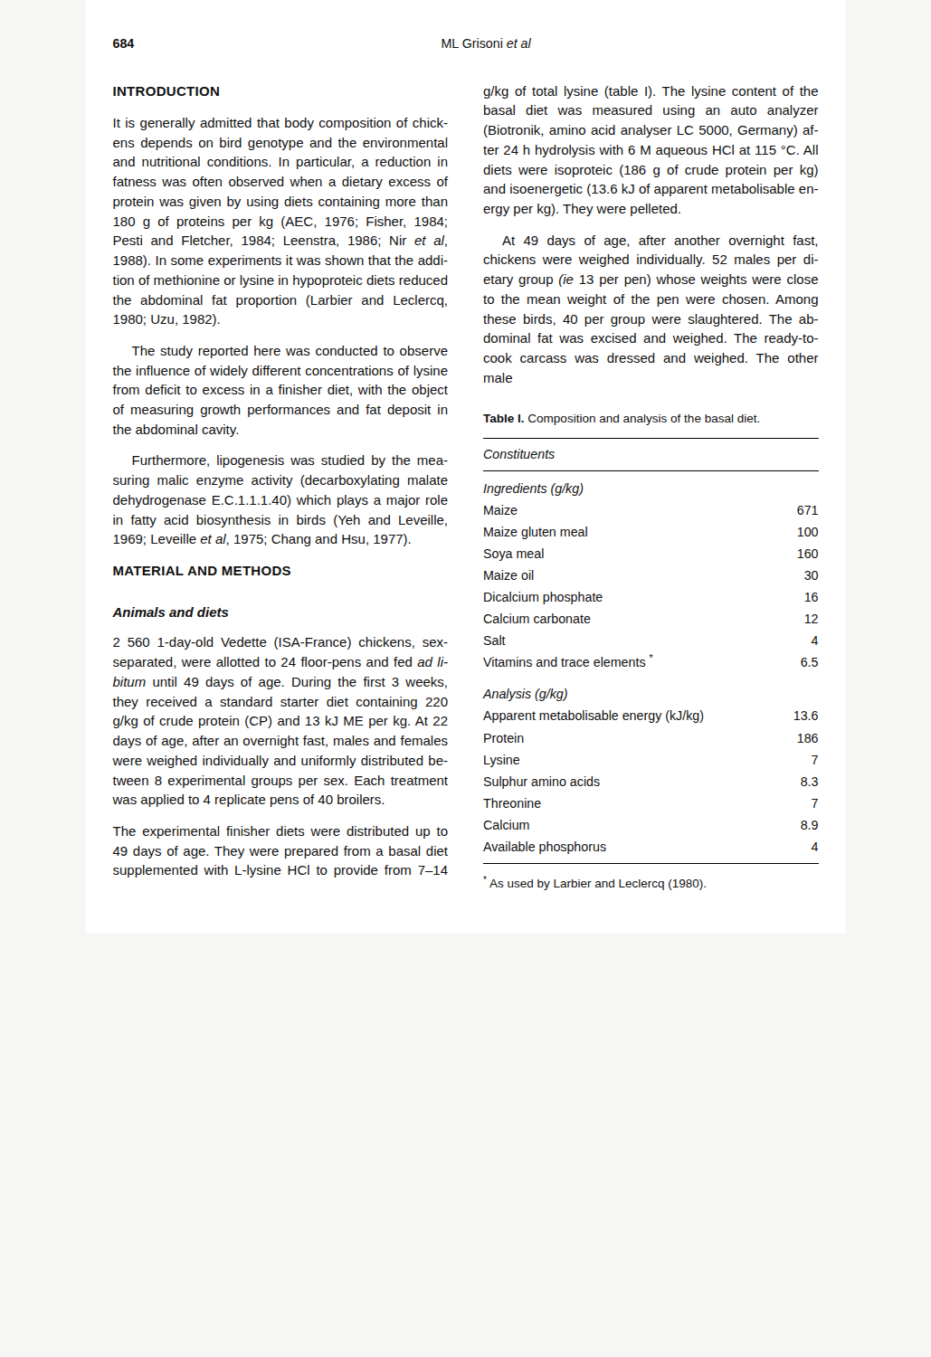684 ML Grisoni et al
Introduction
It is generally admitted that body composition of chickens depends on bird genotype and the environmental and nutritional conditions. In particular, a reduction in fatness was often observed when a dietary excess of protein was given by using diets containing more than 180 g of proteins per kg (AEC, 1976; Fisher, 1984; Pesti and Fletcher, 1984; Leenstra, 1986; Nir et al, 1988). In some experiments it was shown that the addition of methionine or lysine in hypoproteic diets reduced the abdominal fat proportion (Larbier and Leclercq, 1980; Uzu, 1982).
The study reported here was conducted to observe the influence of widely different concentrations of lysine from deficit to excess in a finisher diet, with the object of measuring growth performances and fat deposit in the abdominal cavity.
Furthermore, lipogenesis was studied by the measuring malic enzyme activity (decarboxylating malate dehydrogenase E.C.1.1.1.40) which plays a major role in fatty acid biosynthesis in birds (Yeh and Leveille, 1969; Leveille et al, 1975; Chang and Hsu, 1977).
Material and methods
Animals and diets
2 560 1-day-old Vedette (ISA-France) chickens, sex-separated, were allotted to 24 floor-pens and fed ad libitum until 49 days of age. During the first 3 weeks, they received a standard starter diet containing 220 g/kg of crude protein (CP) and 13 kJ ME per kg. At 22 days of age, after an overnight fast, males and females were weighed individually and uniformly distributed between 8 experimental groups per sex. Each treatment was applied to 4 replicate pens of 40 broilers.
The experimental finisher diets were distributed up to 49 days of age. They were prepared from a basal diet supplemented with L-lysine HCl to provide from 7–14 g/kg of total lysine (table I). The lysine content of the basal diet was measured using an auto analyzer (Biotronik, amino acid analyser LC 5000, Germany) after 24 h hydrolysis with 6 M aqueous HCl at 115 °C. All diets were isoproteic (186 g of crude protein per kg) and isoenergetic (13.6 kJ of apparent metabolisable energy per kg). They were pelleted.
At 49 days of age, after another overnight fast, chickens were weighed individually. 52 males per dietary group (ie 13 per pen) whose weights were close to the mean weight of the pen were chosen. Among these birds, 40 per group were slaughtered. The abdominal fat was excised and weighed. The ready-to-cook carcass was dressed and weighed. The other male
Table I. Composition and analysis of the basal diet.
| Constituents |
| --- |
| Ingredients (g/kg) |
| Maize | 671 |
| Maize gluten meal | 100 |
| Soya meal | 160 |
| Maize oil | 30 |
| Dicalcium phosphate | 16 |
| Calcium carbonate | 12 |
| Salt | 4 |
| Vitamins and trace elements * | 6.5 |
| Analysis (g/kg) |
| Apparent metabolisable energy (kJ/kg) | 13.6 |
| Protein | 186 |
| Lysine | 7 |
| Sulphur amino acids | 8.3 |
| Threonine | 7 |
| Calcium | 8.9 |
| Available phosphorus | 4 |
* As used by Larbier and Leclercq (1980).